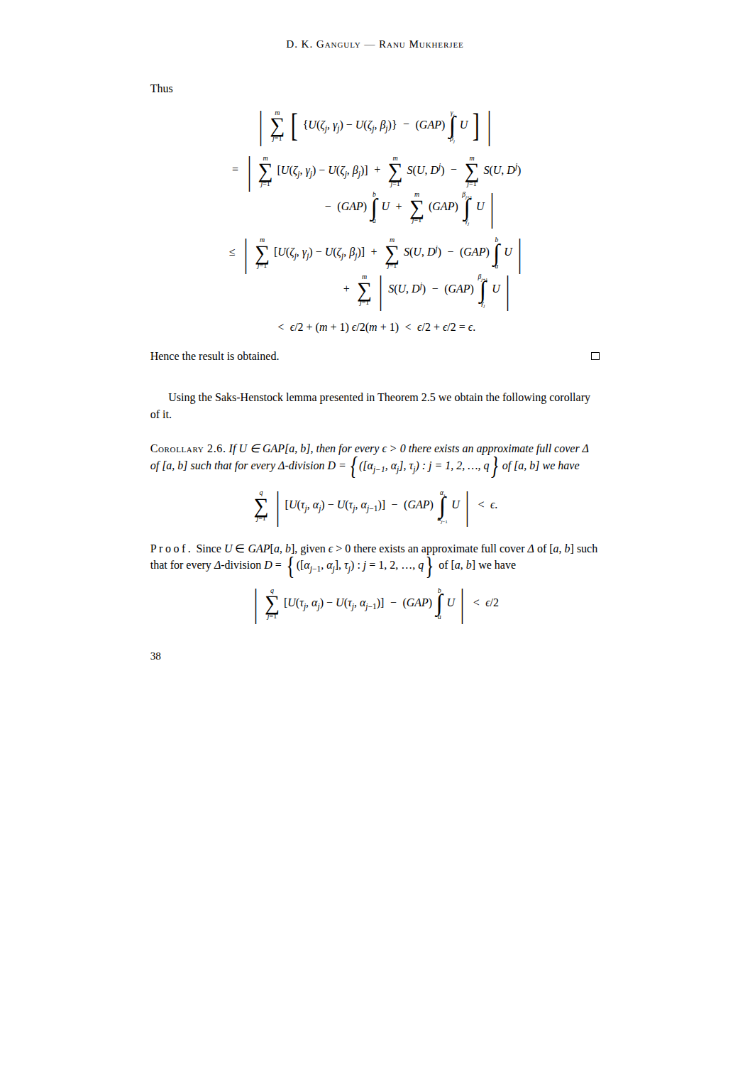D. K. Ganguly — Ranu Mukherjee
Thus
| m∑j=1 [ {U(ζj, γj) − U(ζj, βj)} − (GAP) γj∫βj U ] |
= | m∑j=1 [U(ζj, γj) − U(ζj, βj)] + m∑j=1 S(U, Dj) − m∑j=1 S(U, Dj) − (GAP) b∫a U + m∑j=1 (GAP) βj+1∫γj U |
≤ | m∑j=1 [U(ζj, γj) − U(ζj, βj)] + m∑j=1 S(U, Dj) − (GAP) b∫a U | + m∑j=1 | S(U, Dj) − (GAP) βj+1∫γj U |
< ϵ/2 + (m + 1) ϵ/2(m + 1) < ϵ/2 + ϵ/2 = ϵ.
Hence the result is obtained.
Using the Saks-Henstock lemma presented in Theorem 2.5 we obtain the following corollary of it.
Corollary 2.6. If U ∈ GAP[a, b], then for every ϵ > 0 there exists an approximate full cover Δ of [a, b] such that for every Δ-division D = {([αj−1, αj], τj) : j = 1, 2, …, q} of [a, b] we have
q∑j=1 | [U(τj, αj) − U(τj, αj−1)] − (GAP) αj∫αj−1 U | < ϵ.
Proof. Since U ∈ GAP[a, b], given ϵ > 0 there exists an approximate full cover Δ of [a, b] such that for every Δ-division D = {([αj−1, αj], τj) : j = 1, 2, …, q} of [a, b] we have
| q∑j=1 [U(τj, αj) − U(τj, αj−1)] − (GAP) b∫a U | < ϵ/2
38